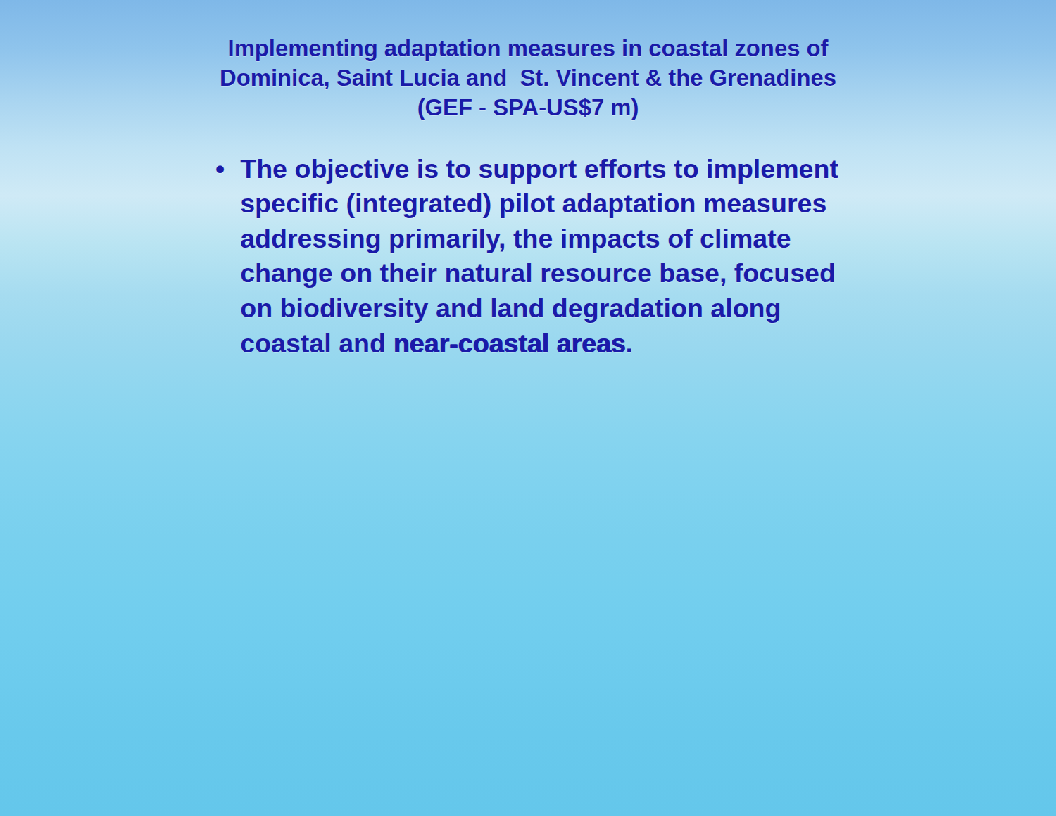Implementing adaptation measures in coastal zones of Dominica, Saint Lucia and St. Vincent & the Grenadines (GEF - SPA-US$7 m)
The objective is to support efforts to implement specific (integrated) pilot adaptation measures addressing primarily, the impacts of climate change on their natural resource base, focused on biodiversity and land degradation along coastal and near-coastal areas.